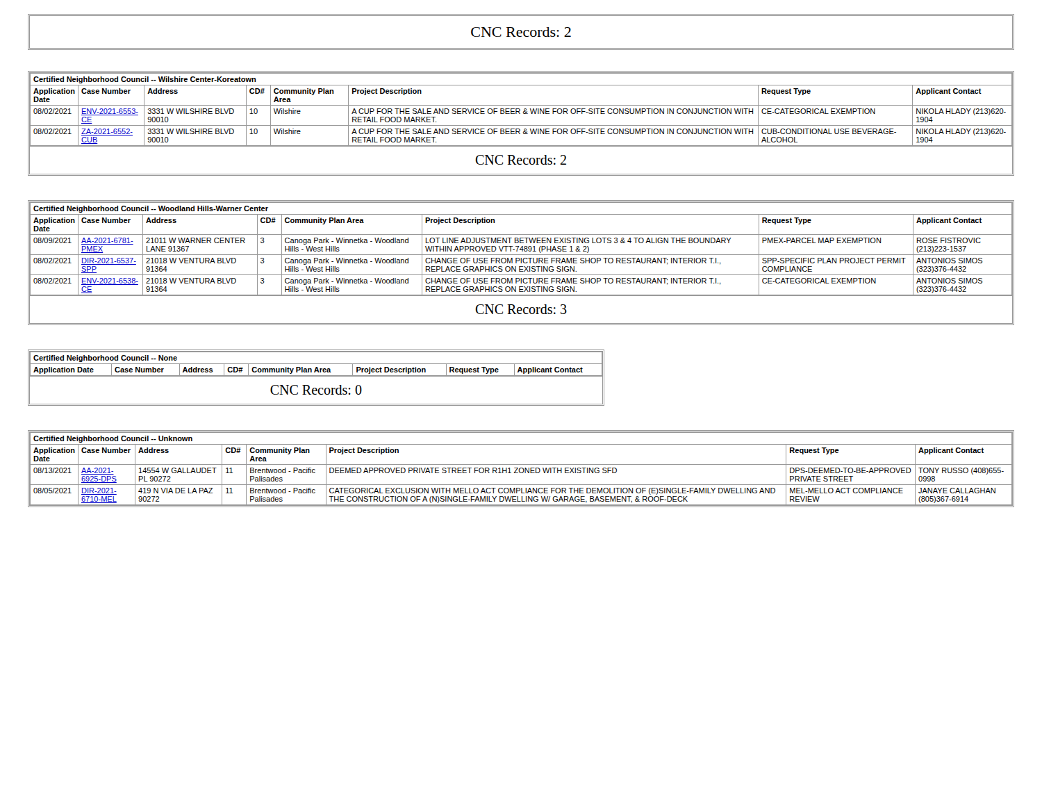CNC Records: 2
| Certified Neighborhood Council -- Wilshire Center-Koreatown |
| --- |
| Application Date | Case Number | Address | CD# | Community Plan Area | Project Description | Request Type | Applicant Contact |
| 08/02/2021 | ENV-2021-6553-CE | 3331 W WILSHIRE BLVD 90010 | 10 | Wilshire | A CUP FOR THE SALE AND SERVICE OF BEER & WINE FOR OFF-SITE CONSUMPTION IN CONJUNCTION WITH RETAIL FOOD MARKET. | CE-CATEGORICAL EXEMPTION | NIKOLA HLADY (213)620-1904 |
| 08/02/2021 | ZA-2021-6552-CUB | 3331 W WILSHIRE BLVD 90010 | 10 | Wilshire | A CUP FOR THE SALE AND SERVICE OF BEER & WINE FOR OFF-SITE CONSUMPTION IN CONJUNCTION WITH RETAIL FOOD MARKET. | CUB-CONDITIONAL USE BEVERAGE-ALCOHOL | NIKOLA HLADY (213)620-1904 |
CNC Records: 2
| Certified Neighborhood Council -- Woodland Hills-Warner Center |
| --- |
| Application Date | Case Number | Address | CD# | Community Plan Area | Project Description | Request Type | Applicant Contact |
| 08/09/2021 | AA-2021-6781-PMEX | 21011 W WARNER CENTER LANE 91367 | 3 | Canoga Park - Winnetka - Woodland Hills - West Hills | LOT LINE ADJUSTMENT BETWEEN EXISTING LOTS 3 & 4 TO ALIGN THE BOUNDARY WITHIN APPROVED VTT-74891 (PHASE 1 & 2) | PMEX-PARCEL MAP EXEMPTION | ROSE FISTROVIC (213)223-1537 |
| 08/02/2021 | DIR-2021-6537-SPP | 21018 W VENTURA BLVD 91364 | 3 | Canoga Park - Winnetka - Woodland Hills - West Hills | CHANGE OF USE FROM PICTURE FRAME SHOP TO RESTAURANT; INTERIOR T.I., REPLACE GRAPHICS ON EXISTING SIGN. | SPP-SPECIFIC PLAN PROJECT PERMIT COMPLIANCE | ANTONIOS SIMOS (323)376-4432 |
| 08/02/2021 | ENV-2021-6538-CE | 21018 W VENTURA BLVD 91364 | 3 | Canoga Park - Winnetka - Woodland Hills - West Hills | CHANGE OF USE FROM PICTURE FRAME SHOP TO RESTAURANT; INTERIOR T.I., REPLACE GRAPHICS ON EXISTING SIGN. | CE-CATEGORICAL EXEMPTION | ANTONIOS SIMOS (323)376-4432 |
CNC Records: 3
| Certified Neighborhood Council -- None |
| --- |
| Application Date | Case Number | Address | CD# | Community Plan Area | Project Description | Request Type | Applicant Contact |
CNC Records: 0
| Certified Neighborhood Council -- Unknown |
| --- |
| Application Date | Case Number | Address | CD# | Community Plan Area | Project Description | Request Type | Applicant Contact |
| 08/13/2021 | AA-2021-6925-DPS | 14554 W GALLAUDET PL 90272 | 11 | Brentwood - Pacific Palisades | DEEMED APPROVED PRIVATE STREET FOR R1H1 ZONED WITH EXISTING SFD | DPS-DEEMED-TO-BE-APPROVED PRIVATE STREET | TONY RUSSO (408)655-0998 |
| 08/05/2021 | DIR-2021-6710-MEL | 419 N VIA DE LA PAZ 90272 | 11 | Brentwood - Pacific Palisades | CATEGORICAL EXCLUSION WITH MELLO ACT COMPLIANCE FOR THE DEMOLITION OF (E)SINGLE-FAMILY DWELLING AND THE CONSTRUCTION OF A (N)SINGLE-FAMILY DWELLING W/ GARAGE, BASEMENT, & ROOF-DECK | MEL-MELLO ACT COMPLIANCE REVIEW | JANAYE CALLAGHAN (805)367-6914 |